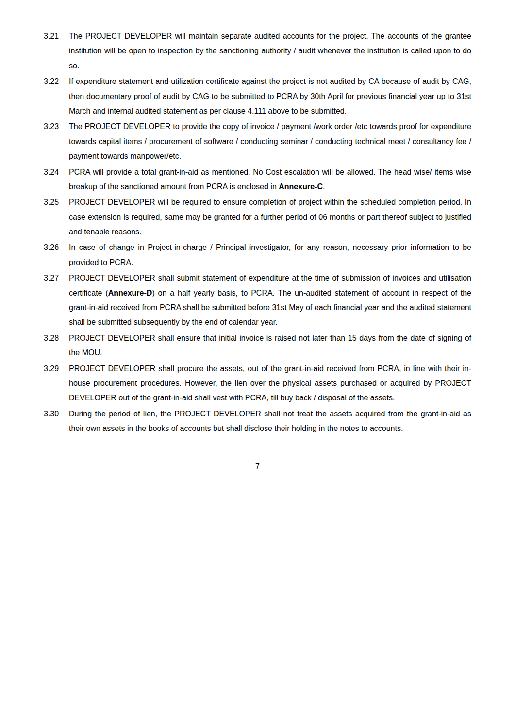3.21 The PROJECT DEVELOPER will maintain separate audited accounts for the project. The accounts of the grantee institution will be open to inspection by the sanctioning authority / audit whenever the institution is called upon to do so.
3.22 If expenditure statement and utilization certificate against the project is not audited by CA because of audit by CAG, then documentary proof of audit by CAG to be submitted to PCRA by 30th April for previous financial year up to 31st March and internal audited statement as per clause 4.111 above to be submitted.
3.23 The PROJECT DEVELOPER to provide the copy of invoice / payment /work order /etc towards proof for expenditure towards capital items / procurement of software / conducting seminar / conducting technical meet / consultancy fee / payment towards manpower/etc.
3.24 PCRA will provide a total grant-in-aid as mentioned. No Cost escalation will be allowed. The head wise/ items wise breakup of the sanctioned amount from PCRA is enclosed in Annexure-C.
3.25 PROJECT DEVELOPER will be required to ensure completion of project within the scheduled completion period. In case extension is required, same may be granted for a further period of 06 months or part thereof subject to justified and tenable reasons.
3.26 In case of change in Project-in-charge / Principal investigator, for any reason, necessary prior information to be provided to PCRA.
3.27 PROJECT DEVELOPER shall submit statement of expenditure at the time of submission of invoices and utilisation certificate (Annexure-D) on a half yearly basis, to PCRA. The un-audited statement of account in respect of the grant-in-aid received from PCRA shall be submitted before 31st May of each financial year and the audited statement shall be submitted subsequently by the end of calendar year.
3.28 PROJECT DEVELOPER shall ensure that initial invoice is raised not later than 15 days from the date of signing of the MOU.
3.29 PROJECT DEVELOPER shall procure the assets, out of the grant-in-aid received from PCRA, in line with their in-house procurement procedures. However, the lien over the physical assets purchased or acquired by PROJECT DEVELOPER out of the grant-in-aid shall vest with PCRA, till buy back / disposal of the assets.
3.30 During the period of lien, the PROJECT DEVELOPER shall not treat the assets acquired from the grant-in-aid as their own assets in the books of accounts but shall disclose their holding in the notes to accounts.
7